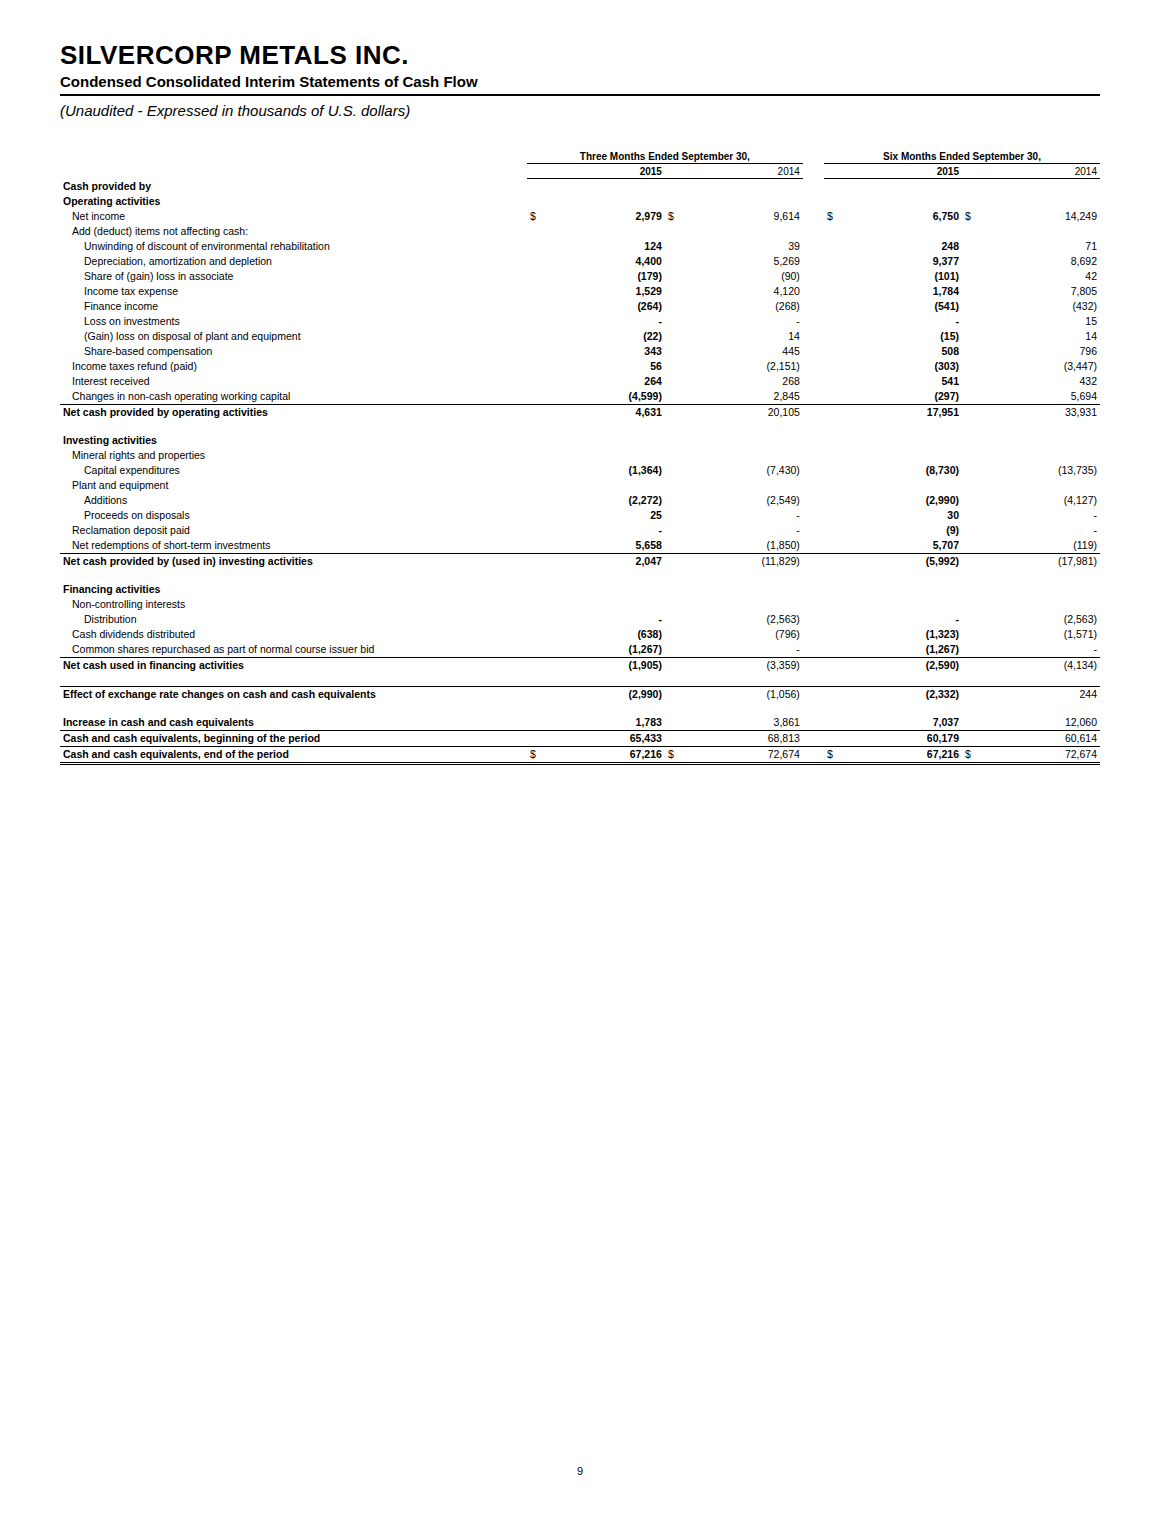SILVERCORP METALS INC.
Condensed Consolidated Interim Statements of Cash Flow
(Unaudited - Expressed in thousands of U.S. dollars)
| | Three Months Ended September 30, | | Six Months Ended September 30, |
| --- | --- | --- | --- |
| | 2015 | 2014 | | 2015 | 2014 |
| Cash provided by | |
| Operating activities | |
| Net income | $ | 2,979 | $ | 9,614 | | $ | 6,750 | $ | 14,249 |
| Add (deduct) items not affecting cash: | |
| Unwinding of discount of environmental rehabilitation | | 124 | | 39 | | | 248 | | 71 |
| Depreciation, amortization and depletion | | 4,400 | | 5,269 | | | 9,377 | | 8,692 |
| Share of (gain) loss in associate | | (179) | | (90) | | | (101) | | 42 |
| Income tax expense | | 1,529 | | 4,120 | | | 1,784 | | 7,805 |
| Finance income | | (264) | | (268) | | | (541) | | (432) |
| Loss on investments | | - | | - | | | - | | 15 |
| (Gain) loss on disposal of plant and equipment | | (22) | | 14 | | | (15) | | 14 |
| Share-based compensation | | 343 | | 445 | | | 508 | | 796 |
| Income taxes refund (paid) | | 56 | | (2,151) | | | (303) | | (3,447) |
| Interest received | | 264 | | 268 | | | 541 | | 432 |
| Changes in non-cash operating working capital | | (4,599) | | 2,845 | | | (297) | | 5,694 |
| Net cash provided by operating activities | | 4,631 | | 20,105 | | | 17,951 | | 33,931 |
| Investing activities | |
| Mineral rights and properties | |
| Capital expenditures | | (1,364) | | (7,430) | | | (8,730) | | (13,735) |
| Plant and equipment | |
| Additions | | (2,272) | | (2,549) | | | (2,990) | | (4,127) |
| Proceeds on disposals | | 25 | | - | | | 30 | | - |
| Reclamation deposit paid | | - | | - | | | (9) | | - |
| Net redemptions of short-term investments | | 5,658 | | (1,850) | | | 5,707 | | (119) |
| Net cash provided by (used in) investing activities | | 2,047 | | (11,829) | | | (5,992) | | (17,981) |
| Financing activities | |
| Non-controlling interests | |
| Distribution | | - | | (2,563) | | | - | | (2,563) |
| Cash dividends distributed | | (638) | | (796) | | | (1,323) | | (1,571) |
| Common shares repurchased as part of normal course issuer bid | | (1,267) | | - | | | (1,267) | | - |
| Net cash used in financing activities | | (1,905) | | (3,359) | | | (2,590) | | (4,134) |
| Effect of exchange rate changes on cash and cash equivalents | | (2,990) | | (1,056) | | | (2,332) | | 244 |
| Increase in cash and cash equivalents | | 1,783 | | 3,861 | | | 7,037 | | 12,060 |
| Cash and cash equivalents, beginning of the period | | 65,433 | | 68,813 | | | 60,179 | | 60,614 |
| Cash and cash equivalents, end of the period | $ | 67,216 | $ | 72,674 | | $ | 67,216 | $ | 72,674 |
9